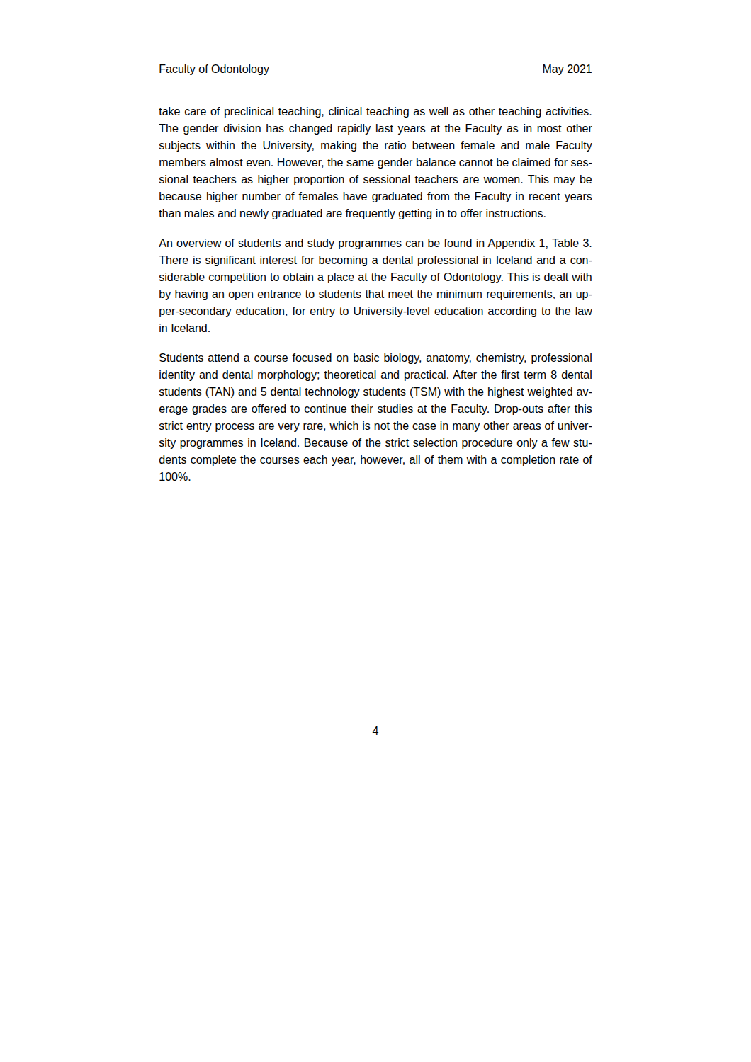Faculty of Odontology
May 2021
take care of preclinical teaching, clinical teaching as well as other teaching activities. The gender division has changed rapidly last years at the Faculty as in most other subjects within the University, making the ratio between female and male Faculty members almost even. However, the same gender balance cannot be claimed for sessional teachers as higher proportion of sessional teachers are women. This may be because higher number of females have graduated from the Faculty in recent years than males and newly graduated are frequently getting in to offer instructions.
An overview of students and study programmes can be found in Appendix 1, Table 3. There is significant interest for becoming a dental professional in Iceland and a considerable competition to obtain a place at the Faculty of Odontology. This is dealt with by having an open entrance to students that meet the minimum requirements, an upper-secondary education, for entry to University-level education according to the law in Iceland.
Students attend a course focused on basic biology, anatomy, chemistry, professional identity and dental morphology; theoretical and practical. After the first term 8 dental students (TAN) and 5 dental technology students (TSM) with the highest weighted average grades are offered to continue their studies at the Faculty. Drop-outs after this strict entry process are very rare, which is not the case in many other areas of university programmes in Iceland. Because of the strict selection procedure only a few students complete the courses each year, however, all of them with a completion rate of 100%.
4